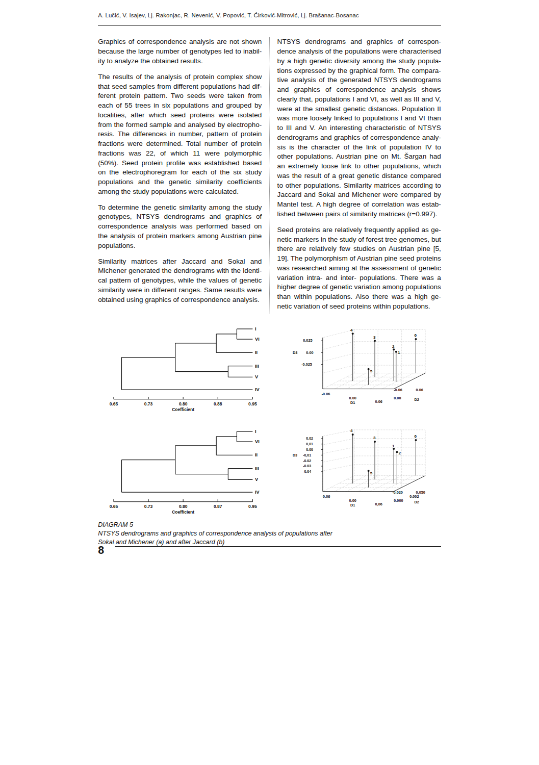A. Lučić, V. Isajev, Lj. Rakonjac, R. Nevenić, V. Popović, T. Ćirković-Mitrović, Lj. Brašanac-Bosanac
Graphics of correspondence analysis are not shown because the large number of genotypes led to inability to analyze the obtained results.
The results of the analysis of protein complex show that seed samples from different populations had different protein pattern. Two seeds were taken from each of 55 trees in six populations and grouped by localities, after which seed proteins were isolated from the formed sample and analysed by electrophoresis. The differences in number, pattern of protein fractions were determined. Total number of protein fractions was 22, of which 11 were polymorphic (50%). Seed protein profile was established based on the electrophoregram for each of the six study populations and the genetic similarity coefficients among the study populations were calculated.
To determine the genetic similarity among the study genotypes, NTSYS dendrograms and graphics of correspondence analysis was performed based on the analysis of protein markers among Austrian pine populations.
Similarity matrices after Jaccard and Sokal and Michener generated the dendrograms with the identical pattern of genotypes, while the values of genetic similarity were in different ranges. Same results were obtained using graphics of correspondence analysis.
NTSYS dendrograms and graphics of correspondence analysis of the populations were characterised by a high genetic diversity among the study populations expressed by the graphical form. The comparative analysis of the generated NTSYS dendrograms and graphics of correspondence analysis shows clearly that, populations I and VI, as well as III and V, were at the smallest genetic distances. Population II was more loosely linked to populations I and VI than to III and V. An interesting characteristic of NTSYS dendrograms and graphics of correspondence analysis is the character of the link of population IV to other populations. Austrian pine on Mt. Šargan had an extremely loose link to other populations, which was the result of a great genetic distance compared to other populations. Similarity matrices according to Jaccard and Sokal and Michener were compared by Mantel test. A high degree of correlation was established between pairs of similarity matrices (r=0.997).
Seed proteins are relatively frequently applied as genetic markers in the study of forest tree genomes, but there are relatively few studies on Austrian pine [5, 19]. The polymorphism of Austrian pine seed proteins was researched aiming at the assessment of genetic variation intra- and inter- populations. There was a higher degree of genetic variation among populations than within populations. Also there was a high genetic variation of seed proteins within populations.
I VI II III V IV 0.65 0.73 0.80 0.88 0.95 Coefficient I VI II III V IV 0.65 0.73 0.80 0.87 0.95 Coefficient
0.025 0.00 -0.025 D3 -0.06 0.00 0.06 D1 0.00 0.06 -0.06 D2 4 3 2 1 5 6 0.02 0,01 0.00 -0,01 -0.02 -0.03 -0.04 D3 -0.06 0.00 0,06 D1 0.000 0.002 0,050 -0.020 D2 4 3 1 2 5 6
DIAGRAM 5 NTSYS dendrograms and graphics of correspondence analysis of populations after
Sokal and Michener (a) and after Jaccard (b)
8